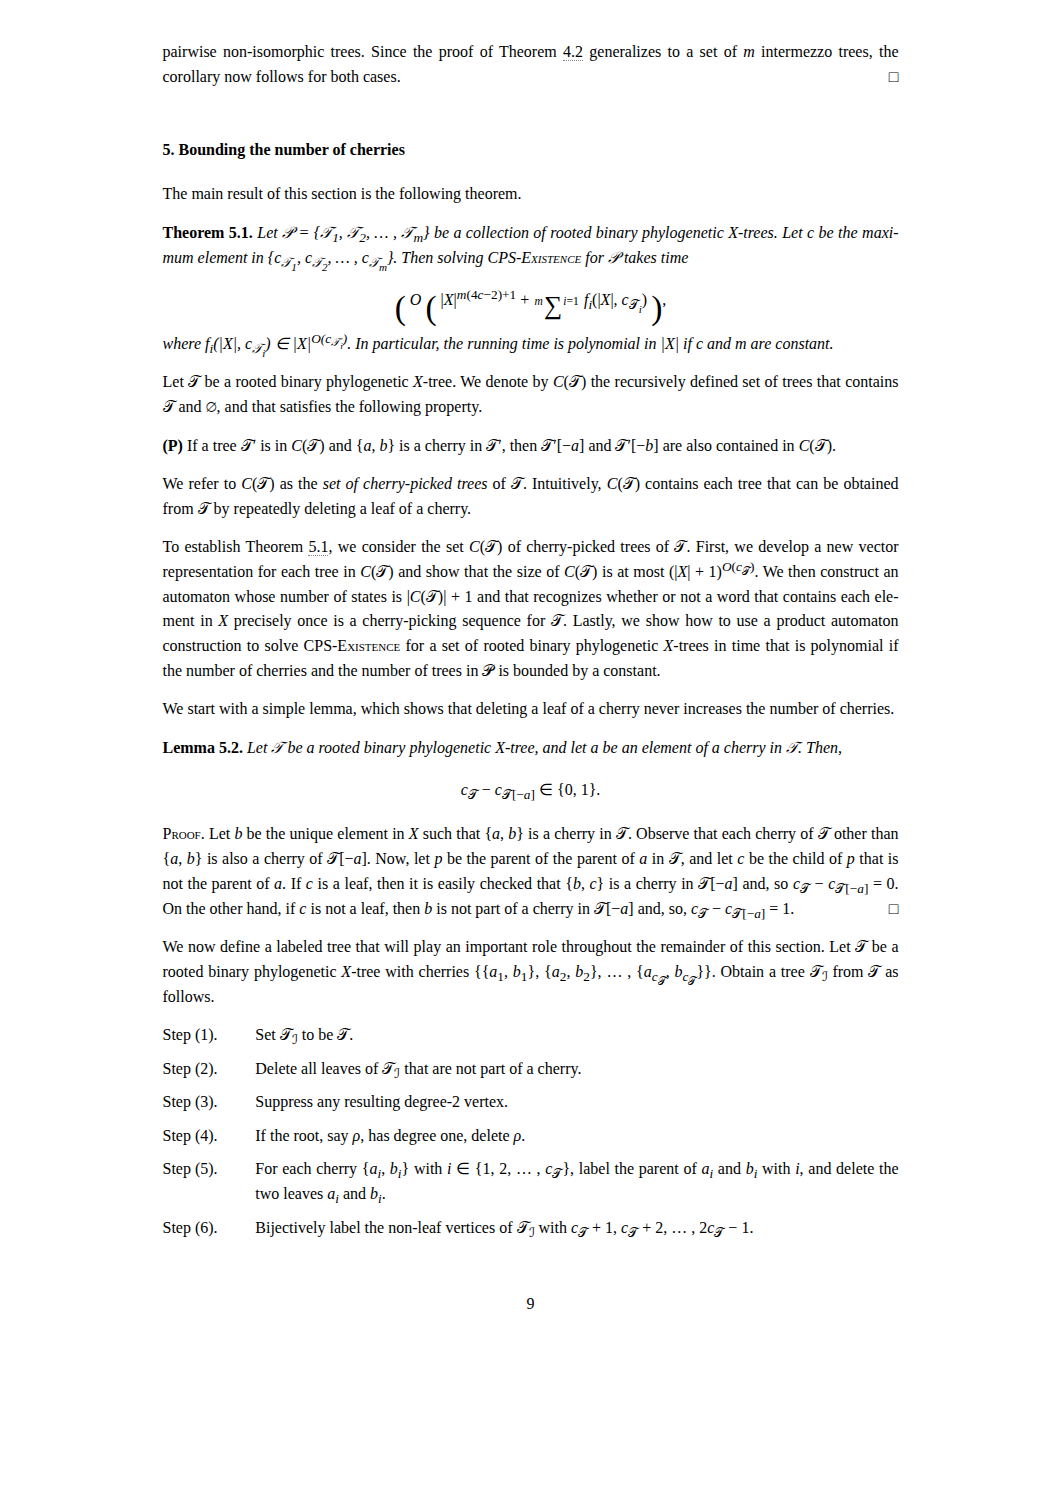pairwise non-isomorphic trees. Since the proof of Theorem 4.2 generalizes to a set of m intermezzo trees, the corollary now follows for both cases. □
5. Bounding the number of cherries
The main result of this section is the following theorem.
Theorem 5.1. Let 𝒫 = {𝒯1, 𝒯2, … , 𝒯m} be a collection of rooted binary phylogenetic X-trees. Let c be the maximum element in {c𝒯1, c𝒯2, … , c𝒯m}. Then solving CPS-Existence for 𝒫 takes time
( O ( |X|m(4c−2)+1 + m∑i=1 fi(|X|, c𝒯i) ),
where fi(|X|, c𝒯i) ∈ |X|O(c𝒯i). In particular, the running time is polynomial in |X| if c and m are constant.
Let 𝒯 be a rooted binary phylogenetic X-tree. We denote by C(𝒯) the recursively defined set of trees that contains 𝒯 and ∅, and that satisfies the following property.
(P) If a tree 𝒯′ is in C(𝒯) and {a, b} is a cherry in 𝒯′, then 𝒯′[−a] and 𝒯′[−b] are also contained in C(𝒯).
We refer to C(𝒯) as the set of cherry-picked trees of 𝒯. Intuitively, C(𝒯) contains each tree that can be obtained from 𝒯 by repeatedly deleting a leaf of a cherry.
To establish Theorem 5.1, we consider the set C(𝒯) of cherry-picked trees of 𝒯. First, we develop a new vector representation for each tree in C(𝒯) and show that the size of C(𝒯) is at most (|X| + 1)O(c𝒯). We then construct an automaton whose number of states is |C(𝒯)| + 1 and that recognizes whether or not a word that contains each element in X precisely once is a cherry-picking sequence for 𝒯. Lastly, we show how to use a product automaton construction to solve CPS-Existence for a set of rooted binary phylogenetic X-trees in time that is polynomial if the number of cherries and the number of trees in 𝒫 is bounded by a constant.
We start with a simple lemma, which shows that deleting a leaf of a cherry never increases the number of cherries.
Lemma 5.2. Let 𝒯 be a rooted binary phylogenetic X-tree, and let a be an element of a cherry in 𝒯. Then,
c𝒯 − c𝒯[−a] ∈ {0, 1}.
Proof. Let b be the unique element in X such that {a, b} is a cherry in 𝒯. Observe that each cherry of 𝒯 other than {a, b} is also a cherry of 𝒯[−a]. Now, let p be the parent of the parent of a in 𝒯, and let c be the child of p that is not the parent of a. If c is a leaf, then it is easily checked that {b, c} is a cherry in 𝒯[−a] and, so c𝒯 − c𝒯[−a] = 0. On the other hand, if c is not a leaf, then b is not part of a cherry in 𝒯[−a] and, so, c𝒯 − c𝒯[−a] = 1. □
We now define a labeled tree that will play an important role throughout the remainder of this section. Let 𝒯 be a rooted binary phylogenetic X-tree with cherries {{a1, b1}, {a2, b2}, … , {ac𝒯, bc𝒯}}. Obtain a tree 𝒯ℐ from 𝒯 as follows.
Step (1). Set 𝒯ℐ to be 𝒯.
Step (2). Delete all leaves of 𝒯ℐ that are not part of a cherry.
Step (3). Suppress any resulting degree-2 vertex.
Step (4). If the root, say ρ, has degree one, delete ρ.
Step (5). For each cherry {ai, bi} with i ∈ {1, 2, … , c𝒯}, label the parent of ai and bi with i, and delete the two leaves ai and bi.
Step (6). Bijectively label the non-leaf vertices of 𝒯ℐ with c𝒯 + 1, c𝒯 + 2, … , 2c𝒯 − 1.
9